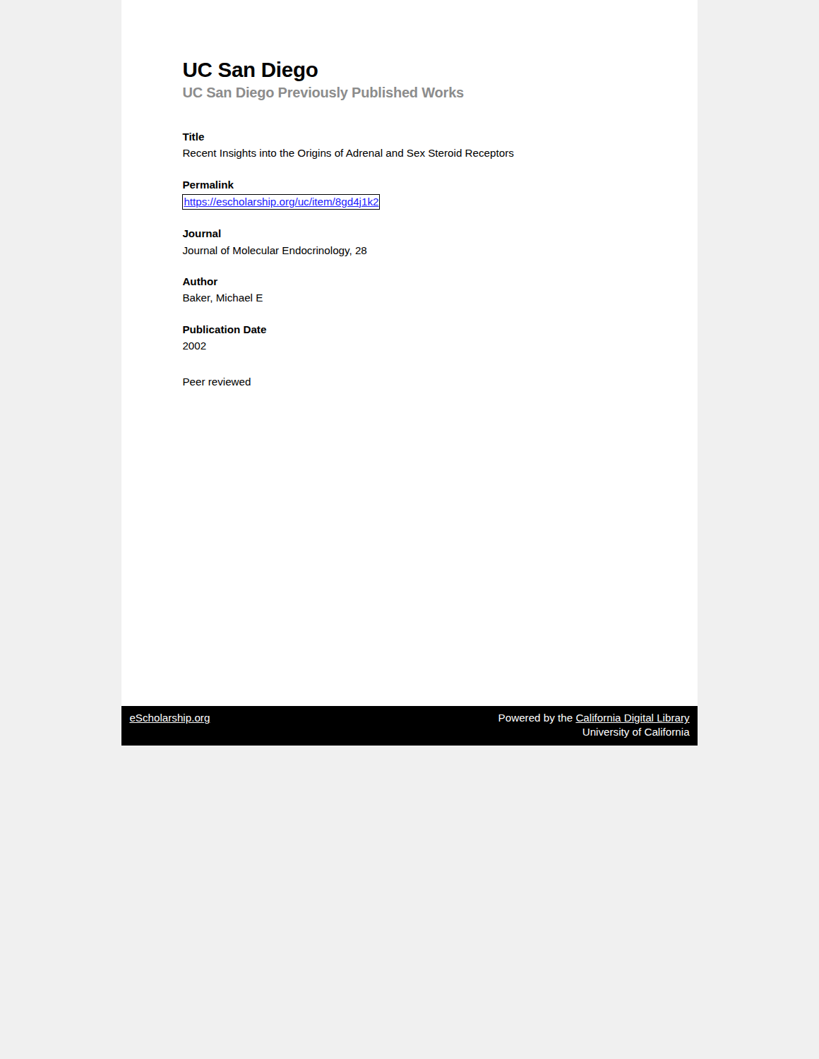UC San Diego
UC San Diego Previously Published Works
Title
Recent Insights into the Origins of Adrenal and Sex Steroid Receptors
Permalink
https://escholarship.org/uc/item/8gd4j1k2
Journal
Journal of Molecular Endocrinology, 28
Author
Baker, Michael E
Publication Date
2002
Peer reviewed
eScholarship.org
Powered by the California Digital Library
University of California